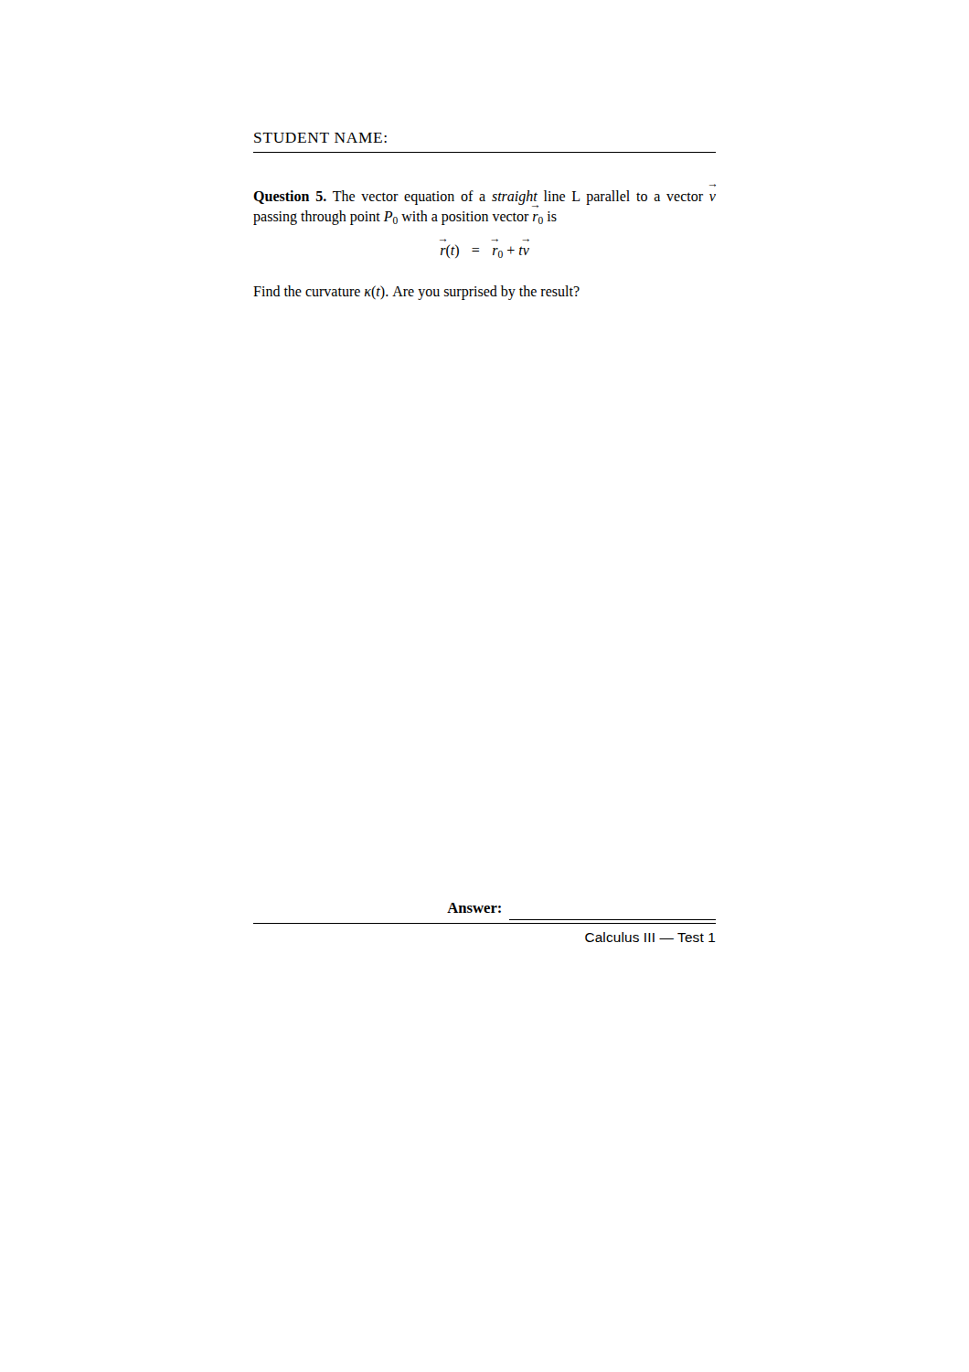STUDENT NAME:
Question 5. The vector equation of a straight line L parallel to a vector →v passing through point P0 with a position vector →r0 is
| → r ( t ) | = | → r 0 + t → v |
Find the curvature κ(t). Are you surprised by the result?
Answer:
Calculus III — Test 1